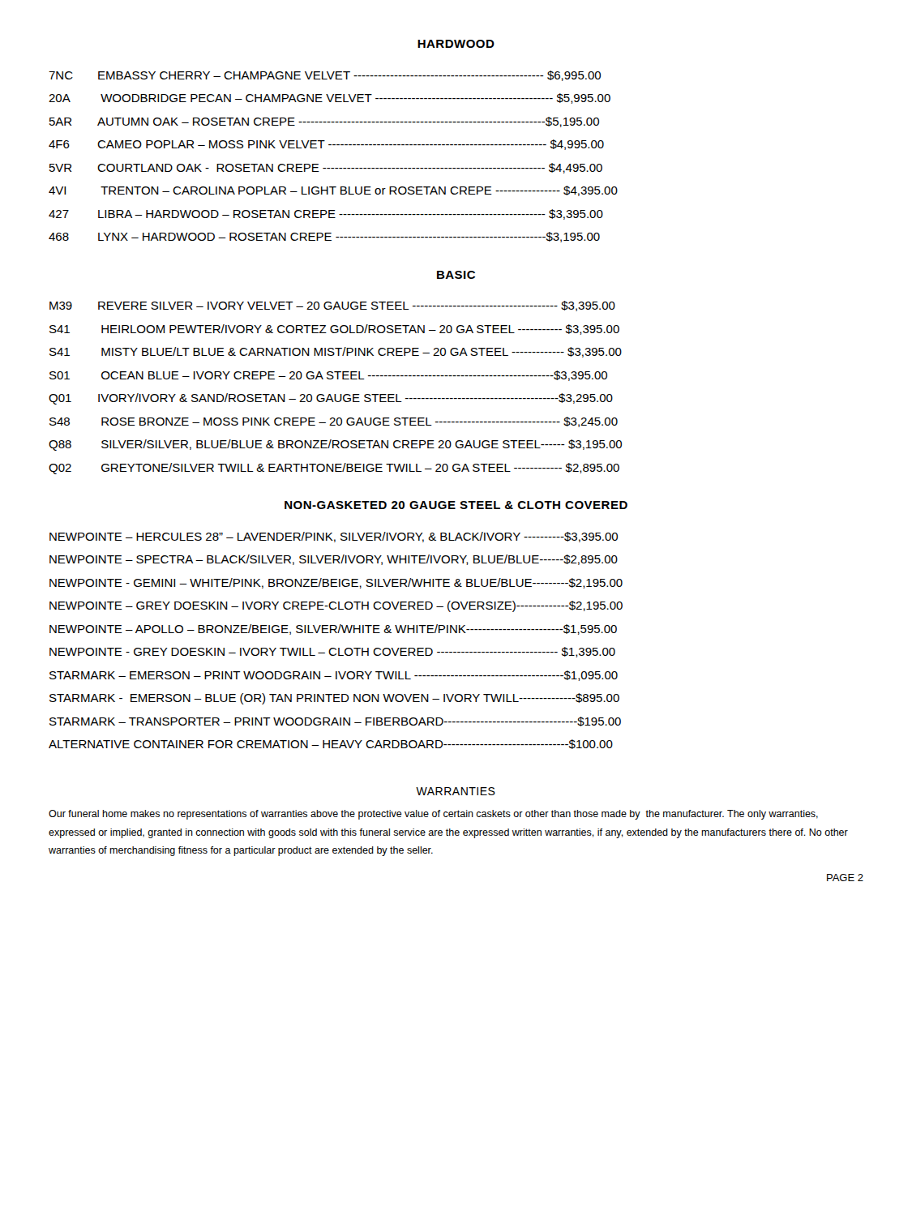HARDWOOD
7NCEMBASSY CHERRY – CHAMPAGNE VELVET ----------------------------------------------- $6,995.00
20A WOODBRIDGE PECAN – CHAMPAGNE VELVET -------------------------------------------- $5,995.00
5ARAUTUMN OAK – ROSETAN CREPE -------------------------------------------------------------$5,195.00
4F6 CAMEO POPLAR – MOSS PINK VELVET ------------------------------------------------------ $4,995.00
5VRCOURTLAND OAK - ROSETAN CREPE ------------------------------------------------------- $4,495.00
4VI TRENTON – CAROLINA POPLAR – LIGHT BLUE or ROSETAN CREPE ---------------- $4,395.00
427 LIBRA – HARDWOOD – ROSETAN CREPE --------------------------------------------------- $3,395.00
468 LYNX – HARDWOOD – ROSETAN CREPE ----------------------------------------------------$3,195.00
BASIC
M39 REVERE SILVER – IVORY VELVET – 20 GAUGE STEEL ------------------------------------ $3,395.00
S41 HEIRLOOM PEWTER/IVORY & CORTEZ GOLD/ROSETAN – 20 GA STEEL ----------- $3,395.00
S41 MISTY BLUE/LT BLUE & CARNATION MIST/PINK CREPE – 20 GA STEEL ------------- $3,395.00
S01 OCEAN BLUE – IVORY CREPE – 20 GA STEEL ----------------------------------------------$3,395.00
Q01 IVORY/IVORY & SAND/ROSETAN – 20 GAUGE STEEL --------------------------------------$3,295.00
S48 ROSE BRONZE – MOSS PINK CREPE – 20 GAUGE STEEL ------------------------------- $3,245.00
Q88 SILVER/SILVER, BLUE/BLUE & BRONZE/ROSETAN CREPE 20 GAUGE STEEL------ $3,195.00
Q02 GREYTONE/SILVER TWILL & EARTHTONE/BEIGE TWILL – 20 GA STEEL ------------ $2,895.00
NON-GASKETED 20 GAUGE STEEL & CLOTH COVERED
NEWPOINTE – HERCULES 28” – LAVENDER/PINK, SILVER/IVORY, & BLACK/IVORY ----------$3,395.00
NEWPOINTE – SPECTRA – BLACK/SILVER, SILVER/IVORY, WHITE/IVORY, BLUE/BLUE------$2,895.00
NEWPOINTE - GEMINI – WHITE/PINK, BRONZE/BEIGE, SILVER/WHITE & BLUE/BLUE---------$2,195.00
NEWPOINTE – GREY DOESKIN – IVORY CREPE-CLOTH COVERED – (OVERSIZE)-------------$2,195.00
NEWPOINTE – APOLLO – BRONZE/BEIGE, SILVER/WHITE & WHITE/PINK------------------------$1,595.00
NEWPOINTE - GREY DOESKIN – IVORY TWILL – CLOTH COVERED ------------------------------ $1,395.00
STARMARK – EMERSON – PRINT WOODGRAIN – IVORY TWILL -------------------------------------$1,095.00
STARMARK - EMERSON – BLUE (OR) TAN PRINTED NON WOVEN – IVORY TWILL--------------$895.00
STARMARK – TRANSPORTER – PRINT WOODGRAIN – FIBERBOARD---------------------------------$195.00
ALTERNATIVE CONTAINER FOR CREMATION – HEAVY CARDBOARD-------------------------------$100.00
WARRANTIES
Our funeral home makes no representations of warranties above the protective value of certain caskets or other than those made by the manufacturer. The only warranties, expressed or implied, granted in connection with goods sold with this funeral service are the expressed written warranties, if any, extended by the manufacturers there of. No other warranties of merchandising fitness for a particular product are extended by the seller.
PAGE 2